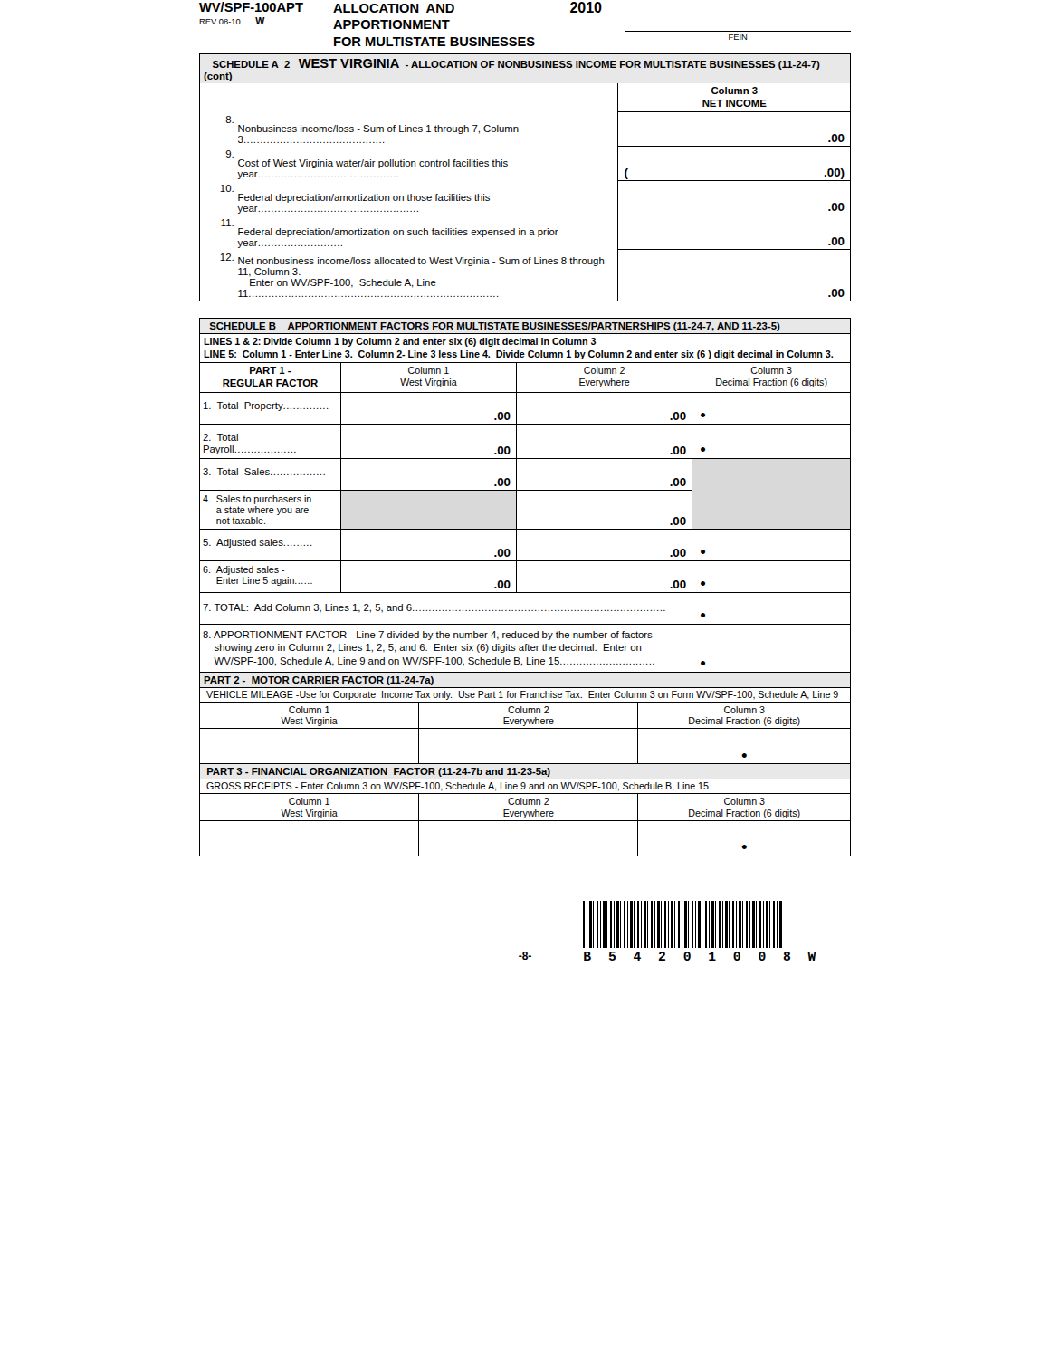WV/SPF-100APT
REV 08-10 W
ALLOCATION AND APPORTIONMENT
FOR MULTISTATE BUSINESSES
2010
FEIN
| SCHEDULE A 2 WEST VIRGINIA - ALLOCATION OF NONBUSINESS INCOME FOR MULTISTATE BUSINESSES (11-24-7) (cont) |
| | | Column 3 NET INCOME |
| 8. | Nonbusiness income/loss - Sum of Lines 1 through 7, Column 3 ........................................... | .00 |
| 9. | Cost of West Virginia water/air pollution control facilities this year ........................................... | ( .00) |
| 10. | Federal depreciation/amortization on those facilities this year ................................................. | .00 |
| 11. | Federal depreciation/amortization on such facilities expensed in a prior year .......................... | .00 |
| 12. | Net nonbusiness income/loss allocated to West Virginia - Sum of Lines 8 through 11, Column 3. Enter on WV/SPF-100, Schedule A, Line 11 ............................................................................ | .00 |
| SCHEDULE B APPORTIONMENT FACTORS FOR MULTISTATE BUSINESSES/PARTNERSHIPS (11-24-7, AND 11-23-5) |
| LINES 1 & 2: Divide Column 1 by Column 2 and enter six (6) digit decimal in Column 3 LINE 5: Column 1 - Enter Line 3. Column 2- Line 3 less Line 4. Divide Column 1 by Column 2 and enter six (6 ) digit decimal in Column 3. |
| PART 1 - REGULAR FACTOR | Column 1 West Virginia | Column 2 Everywhere | Column 3 Decimal Fraction (6 digits) |
| 1. Total Property .............. | .00 | .00 | • |
| 2. Total Payroll ................... | .00 | .00 | • |
| 3. Total Sales ................. | .00 | .00 | |
| 4. Sales to purchasers in a state where you are not taxable. | | .00 |
| 5. Adjusted sales ......... | .00 | .00 | • |
| 6. Adjusted sales - Enter Line 5 again ...... | .00 | .00 | • |
| 7. TOTAL: Add Column 3, Lines 1, 2, 5, and 6 ............................................................................. | • |
| 8. APPORTIONMENT FACTOR - Line 7 divided by the number 4, reduced by the number of factors showing zero in Column 2, Lines 1, 2, 5, and 6. Enter six (6) digits after the decimal. Enter on WV/SPF-100, Schedule A, Line 9 and on WV/SPF-100, Schedule B, Line 15 ............................. | • |
| PART 2 - MOTOR CARRIER FACTOR (11-24-7a) |
| VEHICLE MILEAGE -Use for Corporate Income Tax only. Use Part 1 for Franchise Tax. Enter Column 3 on Form WV/SPF-100, Schedule A, Line 9 |
| Column 1 West Virginia | Column 2 Everywhere | Column 3 Decimal Fraction (6 digits) |
| | | • |
| PART 3 - FINANCIAL ORGANIZATION FACTOR (11-24-7b and 11-23-5a) |
| GROSS RECEIPTS - Enter Column 3 on WV/SPF-100, Schedule A, Line 9 and on WV/SPF-100, Schedule B, Line 15 |
| Column 1 West Virginia | Column 2 Everywhere | Column 3 Decimal Fraction (6 digits) |
| | | • |
B 5 4 2 0 1 0 0 8 W
-8-